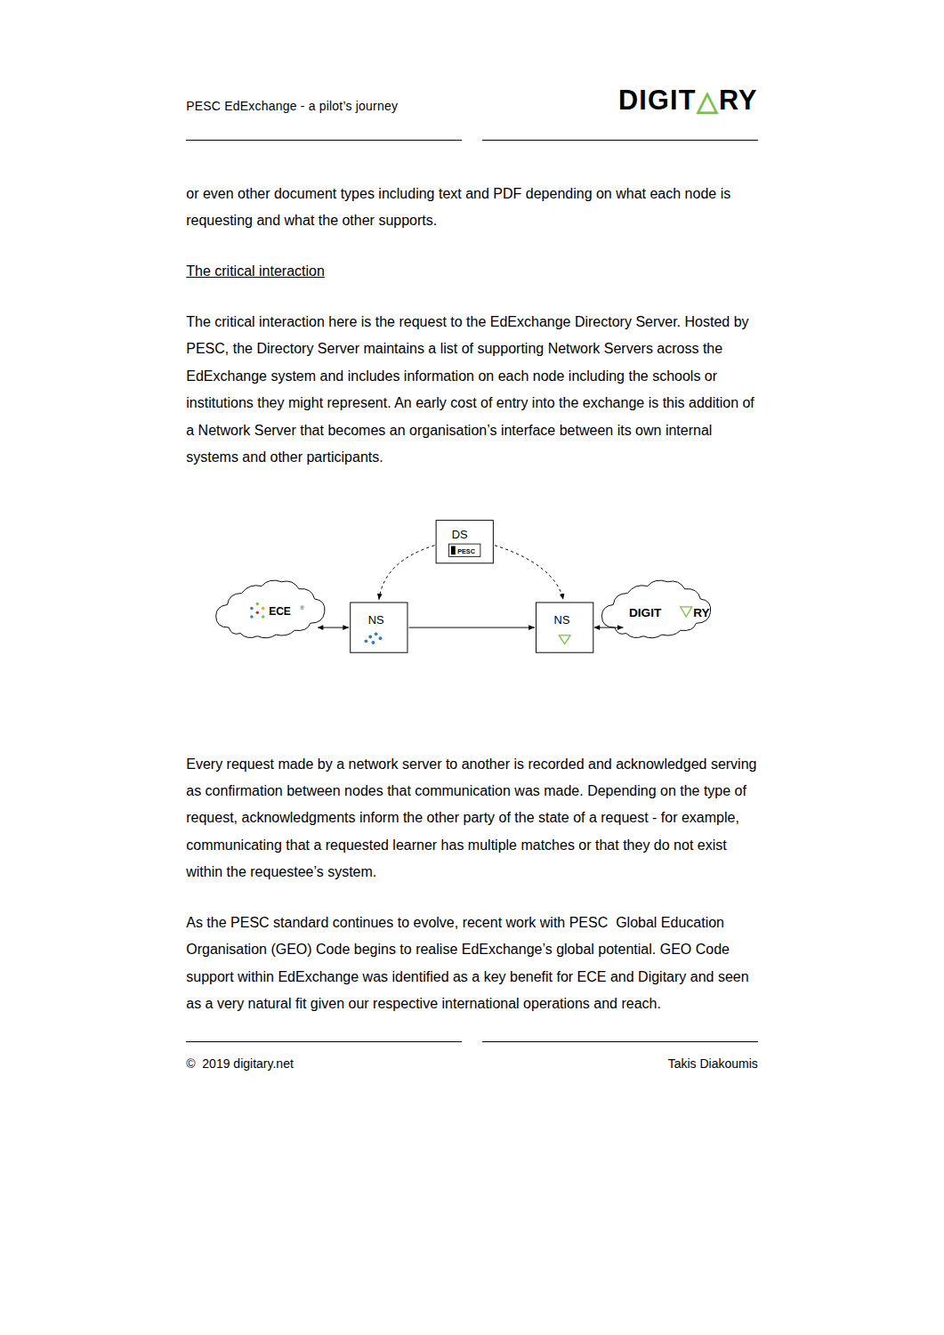PESC EdExchange - a pilot’s journey
DIGIT△RY
or even other document types including text and PDF depending on what each node is requesting and what the other supports.
The critical interaction
The critical interaction here is the request to the EdExchange Directory Server. Hosted by PESC, the Directory Server maintains a list of supporting Network Servers across the EdExchange system and includes information on each node including the schools or institutions they might represent. An early cost of entry into the exchange is this addition of a Network Server that becomes an organisation’s interface between its own internal systems and other participants.
DS PESC NS NS ECE ® DIGIT RY
Every request made by a network server to another is recorded and acknowledged serving as confirmation between nodes that communication was made. Depending on the type of request, acknowledgments inform the other party of the state of a request - for example, communicating that a requested learner has multiple matches or that they do not exist within the requestee’s system.
As the PESC standard continues to evolve, recent work with PESC Global Education Organisation (GEO) Code begins to realise EdExchange’s global potential. GEO Code support within EdExchange was identified as a key benefit for ECE and Digitary and seen as a very natural fit given our respective international operations and reach.
© 2019 digitary.net Takis Diakoumis